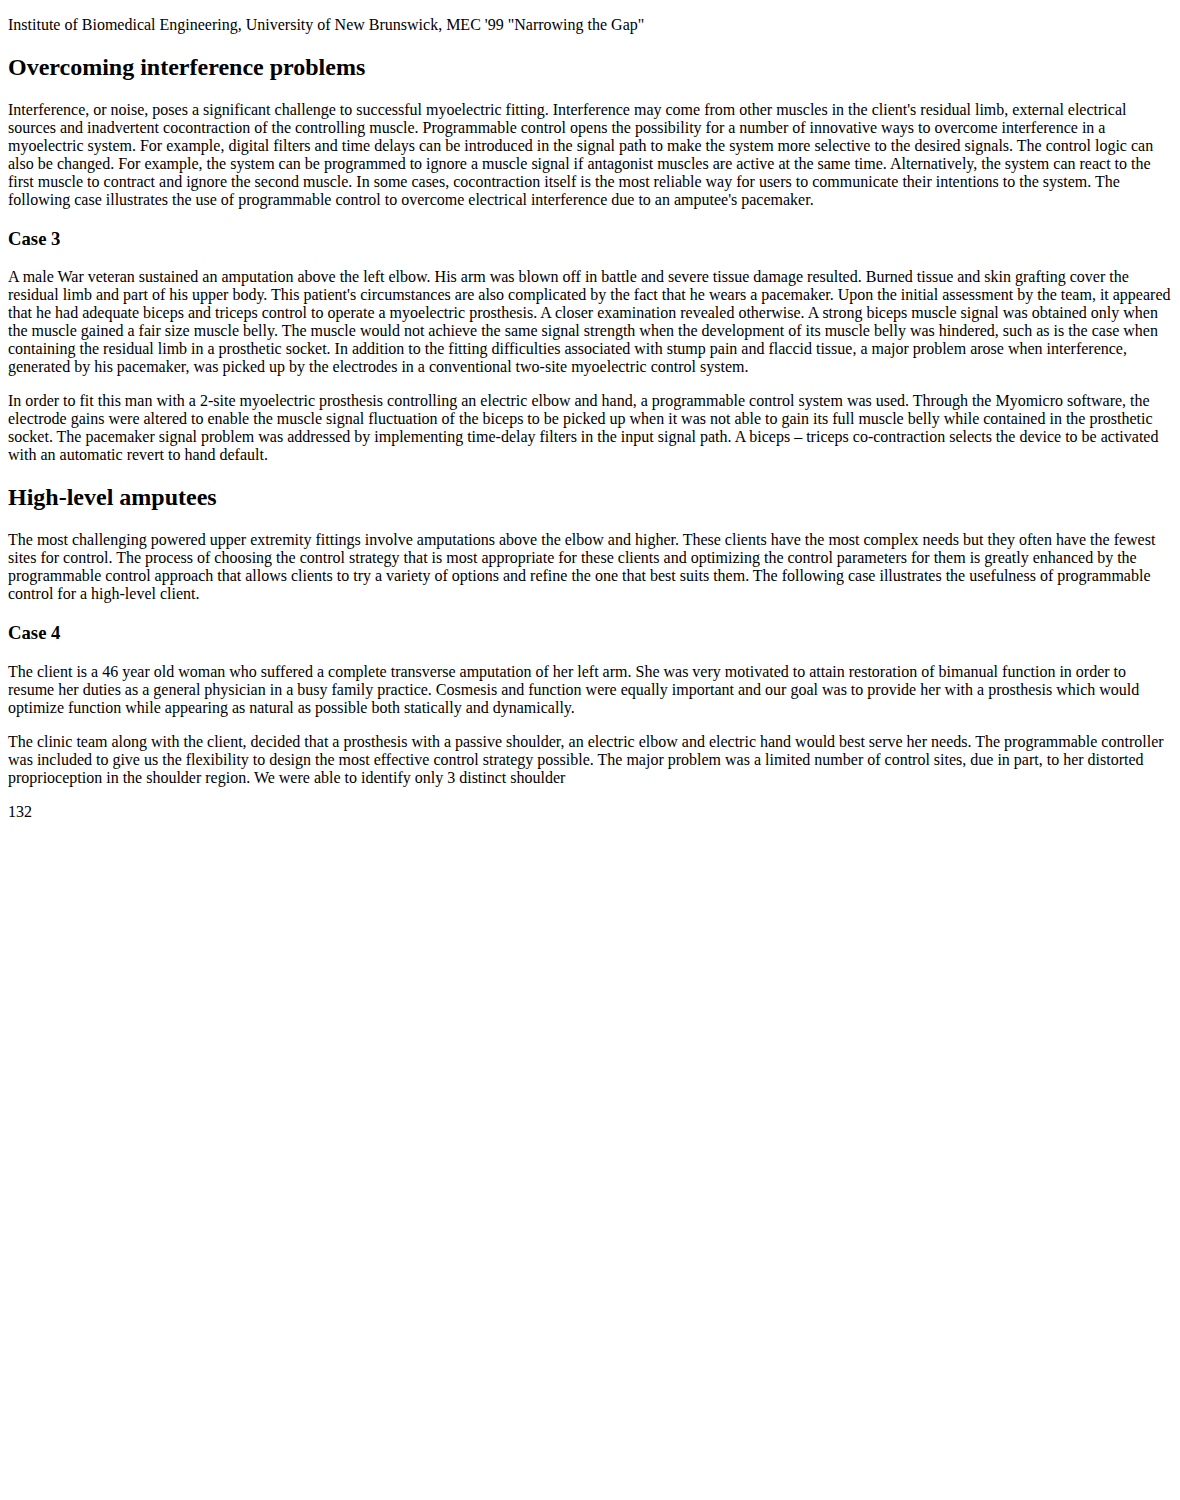Institute of Biomedical Engineering, University of New Brunswick, MEC '99 "Narrowing the Gap"
Overcoming interference problems
Interference, or noise, poses a significant challenge to successful myoelectric fitting. Interference may come from other muscles in the client's residual limb, external electrical sources and inadvertent cocontraction of the controlling muscle. Programmable control opens the possibility for a number of innovative ways to overcome interference in a myoelectric system. For example, digital filters and time delays can be introduced in the signal path to make the system more selective to the desired signals. The control logic can also be changed. For example, the system can be programmed to ignore a muscle signal if antagonist muscles are active at the same time. Alternatively, the system can react to the first muscle to contract and ignore the second muscle. In some cases, cocontraction itself is the most reliable way for users to communicate their intentions to the system. The following case illustrates the use of programmable control to overcome electrical interference due to an amputee's pacemaker.
Case 3
A male War veteran sustained an amputation above the left elbow. His arm was blown off in battle and severe tissue damage resulted. Burned tissue and skin grafting cover the residual limb and part of his upper body. This patient's circumstances are also complicated by the fact that he wears a pacemaker. Upon the initial assessment by the team, it appeared that he had adequate biceps and triceps control to operate a myoelectric prosthesis. A closer examination revealed otherwise. A strong biceps muscle signal was obtained only when the muscle gained a fair size muscle belly. The muscle would not achieve the same signal strength when the development of its muscle belly was hindered, such as is the case when containing the residual limb in a prosthetic socket. In addition to the fitting difficulties associated with stump pain and flaccid tissue, a major problem arose when interference, generated by his pacemaker, was picked up by the electrodes in a conventional two-site myoelectric control system.
In order to fit this man with a 2-site myoelectric prosthesis controlling an electric elbow and hand, a programmable control system was used. Through the Myomicro software, the electrode gains were altered to enable the muscle signal fluctuation of the biceps to be picked up when it was not able to gain its full muscle belly while contained in the prosthetic socket. The pacemaker signal problem was addressed by implementing time-delay filters in the input signal path. A biceps – triceps co-contraction selects the device to be activated with an automatic revert to hand default.
High-level amputees
The most challenging powered upper extremity fittings involve amputations above the elbow and higher. These clients have the most complex needs but they often have the fewest sites for control. The process of choosing the control strategy that is most appropriate for these clients and optimizing the control parameters for them is greatly enhanced by the programmable control approach that allows clients to try a variety of options and refine the one that best suits them. The following case illustrates the usefulness of programmable control for a high-level client.
Case 4
The client is a 46 year old woman who suffered a complete transverse amputation of her left arm. She was very motivated to attain restoration of bimanual function in order to resume her duties as a general physician in a busy family practice. Cosmesis and function were equally important and our goal was to provide her with a prosthesis which would optimize function while appearing as natural as possible both statically and dynamically.
The clinic team along with the client, decided that a prosthesis with a passive shoulder, an electric elbow and electric hand would best serve her needs. The programmable controller was included to give us the flexibility to design the most effective control strategy possible. The major problem was a limited number of control sites, due in part, to her distorted proprioception in the shoulder region. We were able to identify only 3 distinct shoulder
132